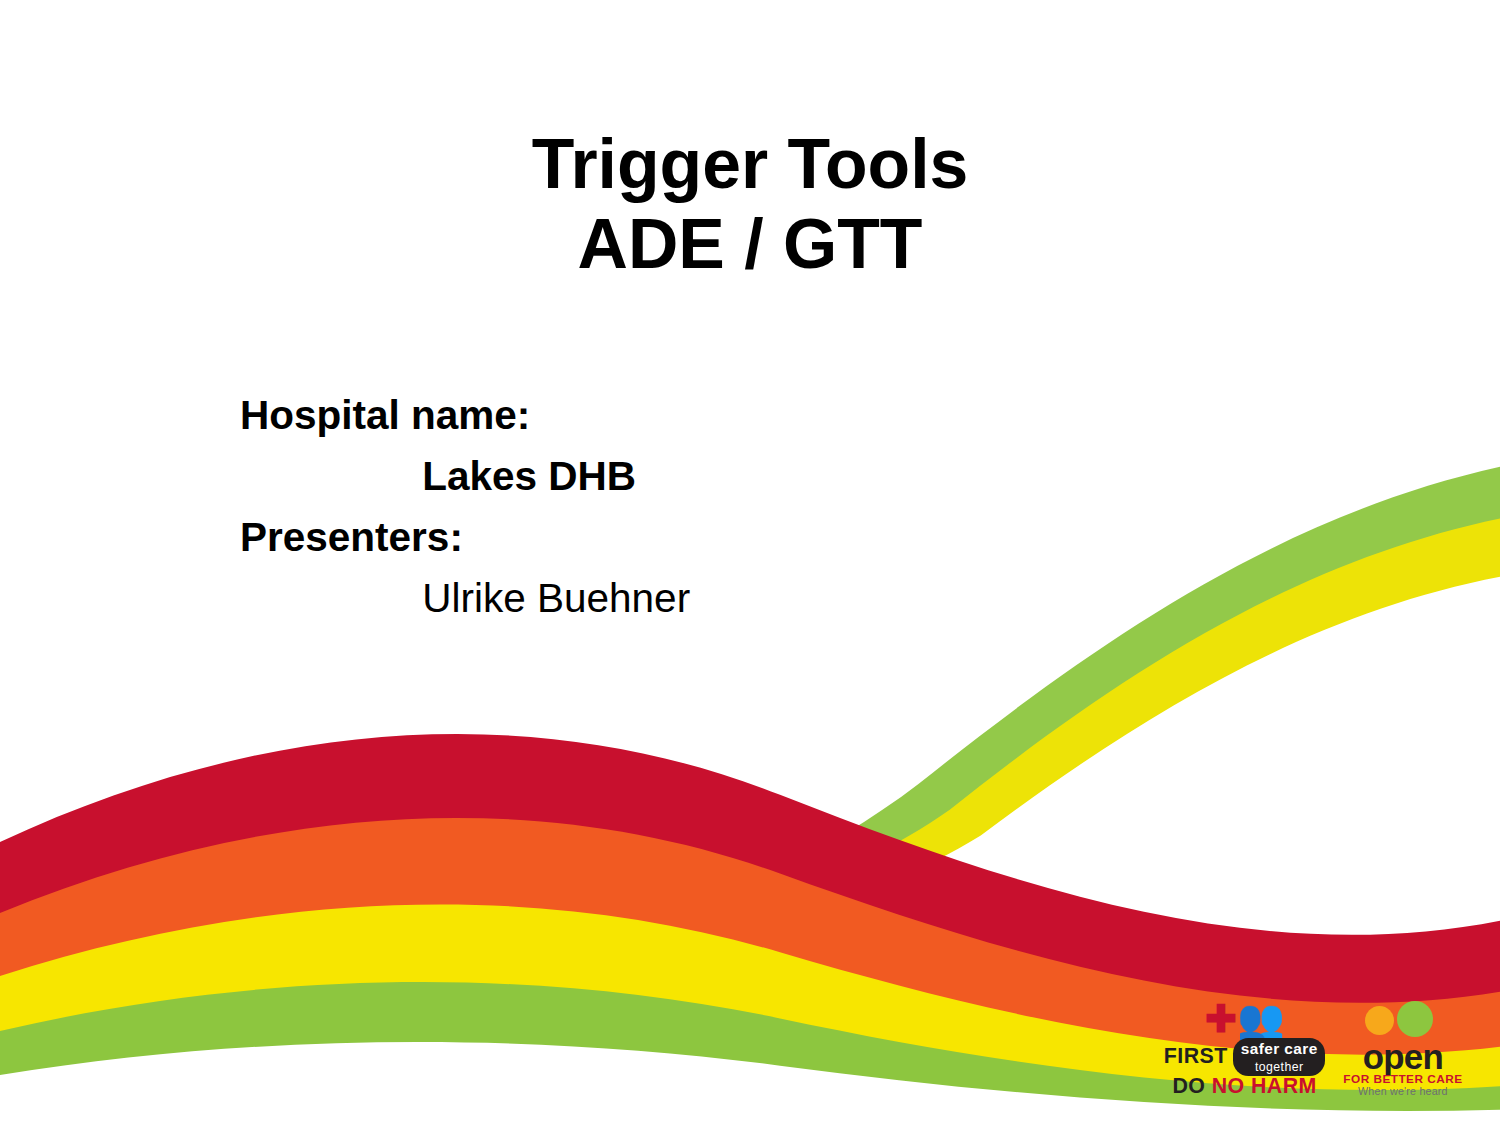Trigger Tools
ADE / GTT
Hospital name:
Lakes DHB
Presenters:
Ulrike Buehner
✚👥
FIRST safer caretogether
DO NO HARM
open
FOR BETTER CARE
When we're heard